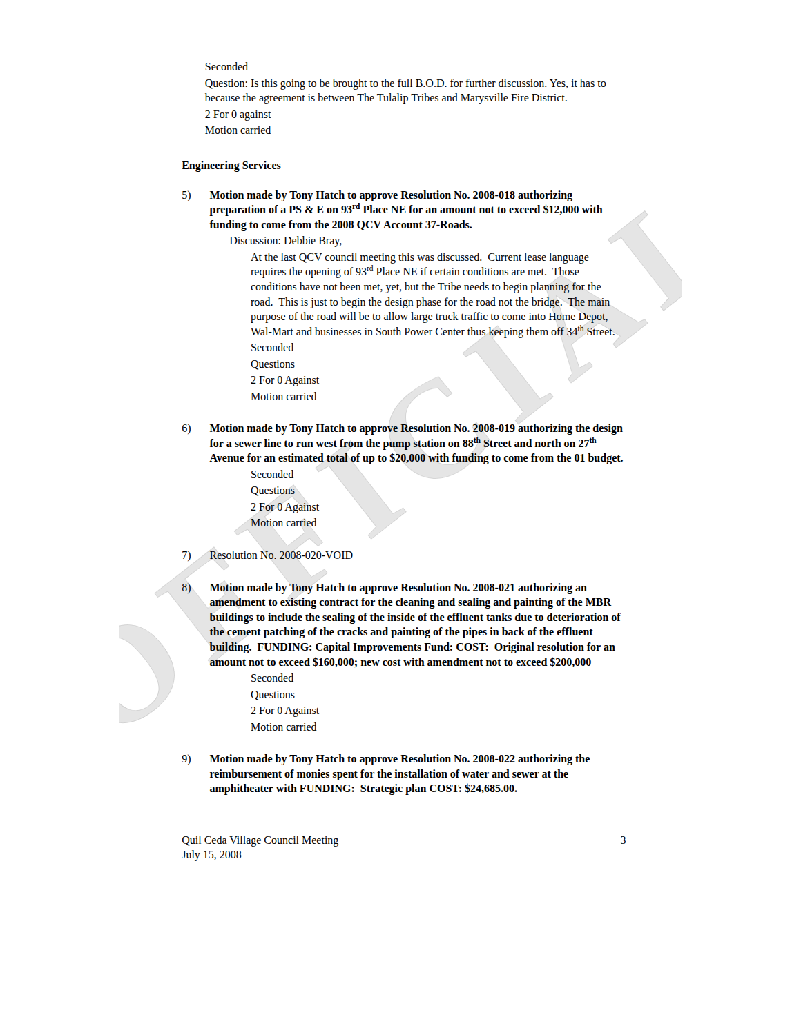OFFICIAL
Seconded
Question: Is this going to be brought to the full B.O.D. for further discussion. Yes, it has to because the agreement is between The Tulalip Tribes and Marysville Fire District.
2 For 0 against
Motion carried
Engineering Services
5)
Motion made by Tony Hatch to approve Resolution No. 2008-018 authorizing preparation of a PS & E on 93rd Place NE for an amount not to exceed $12,000 with funding to come from the 2008 QCV Account 37-Roads.
Discussion: Debbie Bray,
At the last QCV council meeting this was discussed. Current lease language requires the opening of 93rd Place NE if certain conditions are met. Those conditions have not been met, yet, but the Tribe needs to begin planning for the road. This is just to begin the design phase for the road not the bridge. The main purpose of the road will be to allow large truck traffic to come into Home Depot, Wal-Mart and businesses in South Power Center thus keeping them off 34th Street.
Seconded
Questions
2 For 0 Against
Motion carried
6)
Motion made by Tony Hatch to approve Resolution No. 2008-019 authorizing the design for a sewer line to run west from the pump station on 88th Street and north on 27th Avenue for an estimated total of up to $20,000 with funding to come from the 01 budget.
Seconded
Questions
2 For 0 Against
Motion carried
7)
Resolution No. 2008-020-VOID
8)
Motion made by Tony Hatch to approve Resolution No. 2008-021 authorizing an amendment to existing contract for the cleaning and sealing and painting of the MBR buildings to include the sealing of the inside of the effluent tanks due to deterioration of the cement patching of the cracks and painting of the pipes in back of the effluent building. FUNDING: Capital Improvements Fund: COST: Original resolution for an amount not to exceed $160,000; new cost with amendment not to exceed $200,000
Seconded
Questions
2 For 0 Against
Motion carried
9)
Motion made by Tony Hatch to approve Resolution No. 2008-022 authorizing the reimbursement of monies spent for the installation of water and sewer at the amphitheater with FUNDING: Strategic plan COST: $24,685.00.
Quil Ceda Village Council Meeting
July 15, 2008
3